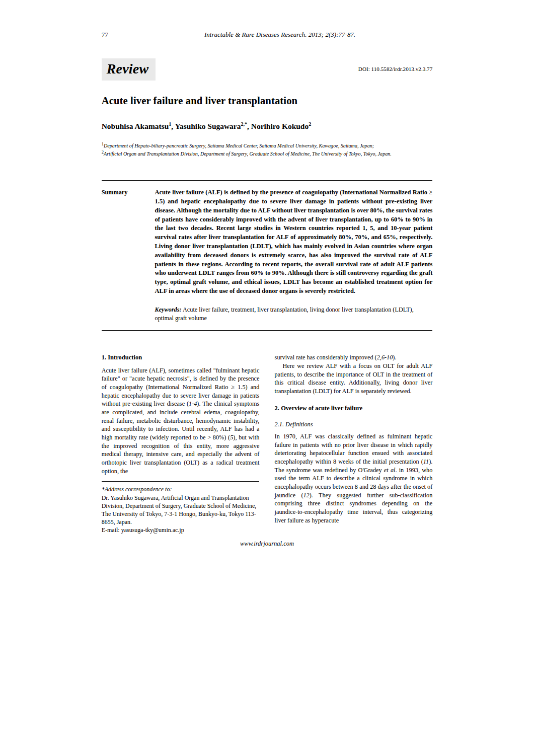77
Intractable & Rare Diseases Research. 2013; 2(3):77-87.
Review
DOI: 110.5582/irdr.2013.v2.3.77
Acute liver failure and liver transplantation
Nobuhisa Akamatsu1, Yasuhiko Sugawara2,*, Norihiro Kokudo2
1Department of Hepato-biliary-pancreatic Surgery, Saitama Medical Center, Saitama Medical University, Kawagoe, Saitama, Japan;
2Artificial Organ and Transplantation Division, Department of Surgery, Graduate School of Medicine, The University of Tokyo, Tokyo, Japan.
Summary
Acute liver failure (ALF) is defined by the presence of coagulopathy (International Normalized Ratio ≥ 1.5) and hepatic encephalopathy due to severe liver damage in patients without pre-existing liver disease. Although the mortality due to ALF without liver transplantation is over 80%, the survival rates of patients have considerably improved with the advent of liver transplantation, up to 60% to 90% in the last two decades. Recent large studies in Western countries reported 1, 5, and 10-year patient survival rates after liver transplantation for ALF of approximately 80%, 70%, and 65%, respectively. Living donor liver transplantation (LDLT), which has mainly evolved in Asian countries where organ availability from deceased donors is extremely scarce, has also improved the survival rate of ALF patients in these regions. According to recent reports, the overall survival rate of adult ALF patients who underwent LDLT ranges from 60% to 90%. Although there is still controversy regarding the graft type, optimal graft volume, and ethical issues, LDLT has become an established treatment option for ALF in areas where the use of deceased donor organs is severely restricted.
Keywords: Acute liver failure, treatment, liver transplantation, living donor liver transplantation (LDLT), optimal graft volume
1. Introduction
Acute liver failure (ALF), sometimes called "fulminant hepatic failure" or "acute hepatic necrosis", is defined by the presence of coagulopathy (International Normalized Ratio ≥ 1.5) and hepatic encephalopathy due to severe liver damage in patients without pre-existing liver disease (1-4). The clinical symptoms are complicated, and include cerebral edema, coagulopathy, renal failure, metabolic disturbance, hemodynamic instability, and susceptibility to infection. Until recently, ALF has had a high mortality rate (widely reported to be > 80%) (5), but with the improved recognition of this entity, more aggressive medical therapy, intensive care, and especially the advent of orthotopic liver transplantation (OLT) as a radical treatment option, the
*Address correspondence to:
Dr. Yasuhiko Sugawara, Artificial Organ and Transplantation Division, Department of Surgery, Graduate School of Medicine, The University of Tokyo, 7-3-1 Hongo, Bunkyo-ku, Tokyo 113-8655, Japan.
E-mail: yasusuga-tky@umin.ac.jp
survival rate has considerably improved (2,6-10).
Here we review ALF with a focus on OLT for adult ALF patients, to describe the importance of OLT in the treatment of this critical disease entity. Additionally, living donor liver transplantation (LDLT) for ALF is separately reviewed.
2. Overview of acute liver failure
2.1. Definitions
In 1970, ALF was classically defined as fulminant hepatic failure in patients with no prior liver disease in which rapidly deteriorating hepatocellular function ensued with associated encephalopathy within 8 weeks of the initial presentation (11). The syndrome was redefined by O'Gradey et al. in 1993, who used the term ALF to describe a clinical syndrome in which encephalopathy occurs between 8 and 28 days after the onset of jaundice (12). They suggested further sub-classification comprising three distinct syndromes depending on the jaundice-to-encephalopathy time interval, thus categorizing liver failure as hyperacute
www.irdrjournal.com